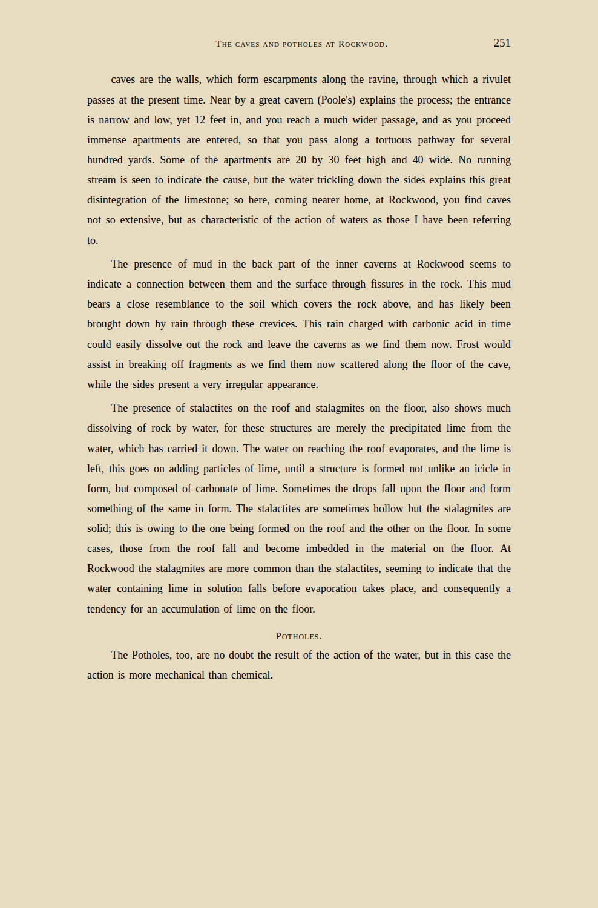The caves and potholes at Rockwood. 251
caves are the walls, which form escarpments along the ravine, through which a rivulet passes at the present time. Near by a great cavern (Poole's) explains the process; the entrance is narrow and low, yet 12 feet in, and you reach a much wider passage, and as you proceed immense apartments are entered, so that you pass along a tortuous pathway for several hundred yards. Some of the apartments are 20 by 30 feet high and 40 wide. No running stream is seen to indicate the cause, but the water trickling down the sides explains this great disintegration of the limestone; so here, coming nearer home, at Rockwood, you find caves not so extensive, but as characteristic of the action of waters as those I have been referring to.
The presence of mud in the back part of the inner caverns at Rockwood seems to indicate a connection between them and the surface through fissures in the rock. This mud bears a close resemblance to the soil which covers the rock above, and has likely been brought down by rain through these crevices. This rain charged with carbonic acid in time could easily dissolve out the rock and leave the caverns as we find them now. Frost would assist in breaking off fragments as we find them now scattered along the floor of the cave, while the sides present a very irregular appearance.
The presence of stalactites on the roof and stalagmites on the floor, also shows much dissolving of rock by water, for these structures are merely the precipitated lime from the water, which has carried it down. The water on reaching the roof evaporates, and the lime is left, this goes on adding particles of lime, until a structure is formed not unlike an icicle in form, but composed of carbonate of lime. Sometimes the drops fall upon the floor and form something of the same in form. The stalactites are sometimes hollow but the stalagmites are solid; this is owing to the one being formed on the roof and the other on the floor. In some cases, those from the roof fall and become imbedded in the material on the floor. At Rockwood the stalagmites are more common than the stalactites, seeming to indicate that the water containing lime in solution falls before evaporation takes place, and consequently a tendency for an accumulation of lime on the floor.
Potholes.
The Potholes, too, are no doubt the result of the action of the water, but in this case the action is more mechanical than chemical.